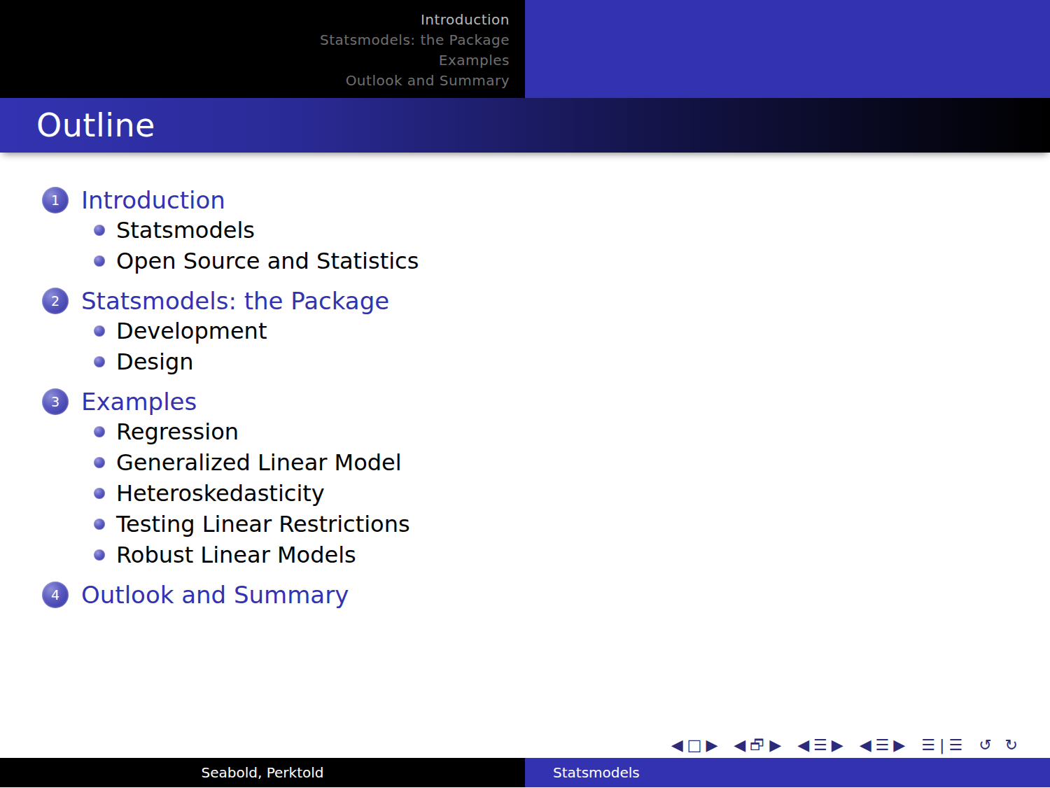Introduction
Statsmodels: the Package
Examples
Outlook and Summary
Outline
1 Introduction
Statsmodels
Open Source and Statistics
2 Statsmodels: the Package
Development
Design
3 Examples
Regression
Generalized Linear Model
Heteroskedasticity
Testing Linear Restrictions
Robust Linear Models
4 Outlook and Summary
◀□▶ ◀🗗▶ ◀☰▶ ◀☰▶ ☰|☰ ↺ ↻
Seabold, Perktold
Statsmodels